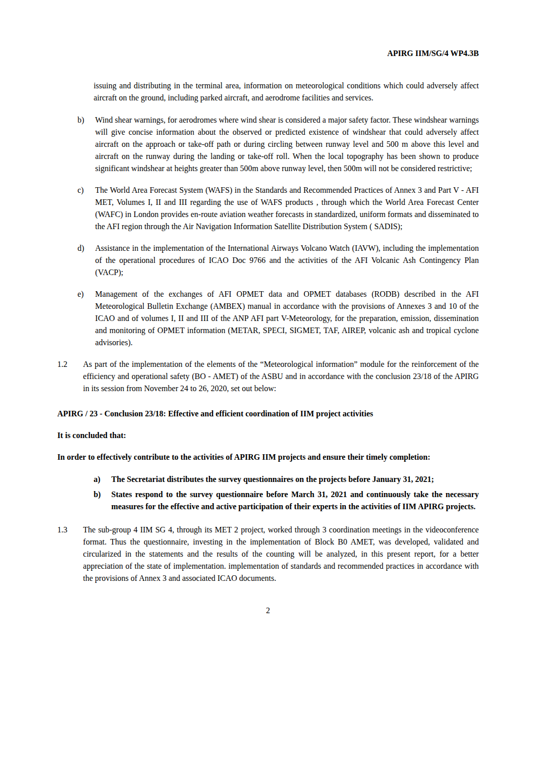APIRG IIM/SG/4 WP4.3B
issuing and distributing in the terminal area, information on meteorological conditions which could adversely affect aircraft on the ground, including parked aircraft, and aerodrome facilities and services.
b) Wind shear warnings, for aerodromes where wind shear is considered a major safety factor. These windshear warnings will give concise information about the observed or predicted existence of windshear that could adversely affect aircraft on the approach or take-off path or during circling between runway level and 500 m above this level and aircraft on the runway during the landing or take-off roll. When the local topography has been shown to produce significant windshear at heights greater than 500m above runway level, then 500m will not be considered restrictive;
c) The World Area Forecast System (WAFS) in the Standards and Recommended Practices of Annex 3 and Part V - AFI MET, Volumes I, II and III regarding the use of WAFS products , through which the World Area Forecast Center (WAFC) in London provides en-route aviation weather forecasts in standardized, uniform formats and disseminated to the AFI region through the Air Navigation Information Satellite Distribution System ( SADIS);
d) Assistance in the implementation of the International Airways Volcano Watch (IAVW), including the implementation of the operational procedures of ICAO Doc 9766 and the activities of the AFI Volcanic Ash Contingency Plan (VACP);
e) Management of the exchanges of AFI OPMET data and OPMET databases (RODB) described in the AFI Meteorological Bulletin Exchange (AMBEX) manual in accordance with the provisions of Annexes 3 and 10 of the ICAO and of volumes I, II and III of the ANP AFI part V-Meteorology, for the preparation, emission, dissemination and monitoring of OPMET information (METAR, SPECI, SIGMET, TAF, AIREP, volcanic ash and tropical cyclone advisories).
1.2 As part of the implementation of the elements of the “Meteorological information” module for the reinforcement of the efficiency and operational safety (BO - AMET) of the ASBU and in accordance with the conclusion 23/18 of the APIRG in its session from November 24 to 26, 2020, set out below:
APIRG / 23 - Conclusion 23/18: Effective and efficient coordination of IIM project activities
It is concluded that:
In order to effectively contribute to the activities of APIRG IIM projects and ensure their timely completion:
a) The Secretariat distributes the survey questionnaires on the projects before January 31, 2021;
b) States respond to the survey questionnaire before March 31, 2021 and continuously take the necessary measures for the effective and active participation of their experts in the activities of IIM APIRG projects.
1.3 The sub-group 4 IIM SG 4, through its MET 2 project, worked through 3 coordination meetings in the videoconference format. Thus the questionnaire, investing in the implementation of Block B0 AMET, was developed, validated and circularized in the statements and the results of the counting will be analyzed, in this present report, for a better appreciation of the state of implementation. implementation of standards and recommended practices in accordance with the provisions of Annex 3 and associated ICAO documents.
2